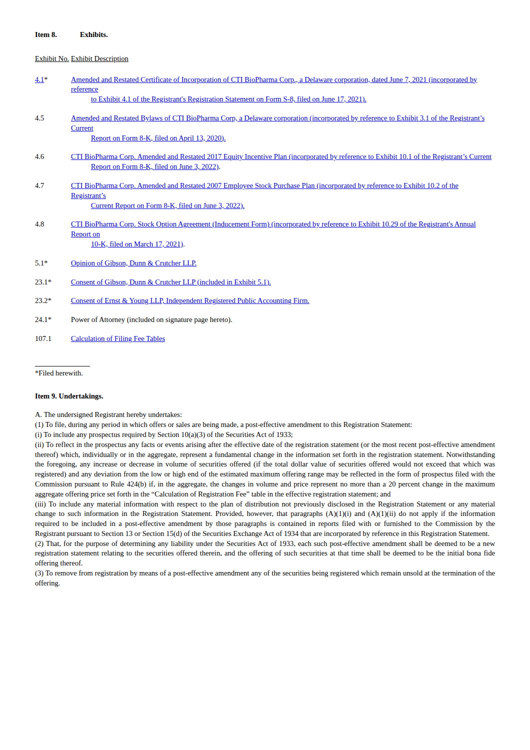Item 8. Exhibits.
| Exhibit No. | Exhibit Description |
| 4.1 * | Amended and Restated Certificate of Incorporation of CTI BioPharma Corp., a Delaware corporation, dated June 7, 2021 (incorporated by reference to Exhibit 4.1 of the Registrant's Registration Statement on Form S-8, filed on June 17, 2021). |
| 4.5 | Amended and Restated Bylaws of CTI BioPharma Corp, a Delaware corporation (incorporated by reference to Exhibit 3.1 of the Registrant’s Current Report on Form 8-K, filed on April 13, 2020). |
| 4.6 | CTI BioPharma Corp. Amended and Restated 2017 Equity Incentive Plan (incorporated by reference to Exhibit 10.1 of the Registrant’s Current Report on Form 8-K, filed on June 3, 2022) . |
| 4.7 | CTI BioPharma Corp. Amended and Restated 2007 Employee Stock Purchase Plan (incorporated by reference to Exhibit 10.2 of the Registrant’s Current Report on Form 8-K, filed on June 3, 2022). |
| 4.8 | CTI BioPharma Corp. Stock Option Agreement (Inducement Form) (incorporated by reference to Exhibit 10.29 of the Registrant's Annual Report on 10-K, filed on March 17, 2021) . |
| 5.1* | Opinion of Gibson, Dunn & Crutcher LLP. |
| 23.1* | Consent of Gibson, Dunn & Crutcher LLP (included in Exhibit 5.1). |
| 23.2* | Consent of Ernst & Young LLP, Independent Registered Public Accounting Firm. |
| 24.1* | Power of Attorney (included on signature page hereto). |
| 107.1 | Calculation of Filing Fee Tables |
*Filed herewith.
Item 9. Undertakings.
A. The undersigned Registrant hereby undertakes:
(1) To file, during any period in which offers or sales are being made, a post-effective amendment to this Registration Statement:
(i) To include any prospectus required by Section 10(a)(3) of the Securities Act of 1933;
(ii) To reflect in the prospectus any facts or events arising after the effective date of the registration statement (or the most recent post-effective amendment thereof) which, individually or in the aggregate, represent a fundamental change in the information set forth in the registration statement. Notwithstanding the foregoing, any increase or decrease in volume of securities offered (if the total dollar value of securities offered would not exceed that which was registered) and any deviation from the low or high end of the estimated maximum offering range may be reflected in the form of prospectus filed with the Commission pursuant to Rule 424(b) if, in the aggregate, the changes in volume and price represent no more than a 20 percent change in the maximum aggregate offering price set forth in the “Calculation of Registration Fee” table in the effective registration statement; and
(iii) To include any material information with respect to the plan of distribution not previously disclosed in the Registration Statement or any material change to such information in the Registration Statement. Provided, however, that paragraphs (A)(1)(i) and (A)(1)(ii) do not apply if the information required to be included in a post-effective amendment by those paragraphs is contained in reports filed with or furnished to the Commission by the Registrant pursuant to Section 13 or Section 15(d) of the Securities Exchange Act of 1934 that are incorporated by reference in this Registration Statement.
(2) That, for the purpose of determining any liability under the Securities Act of 1933, each such post-effective amendment shall be deemed to be a new registration statement relating to the securities offered therein, and the offering of such securities at that time shall be deemed to be the initial bona fide offering thereof.
(3) To remove from registration by means of a post-effective amendment any of the securities being registered which remain unsold at the termination of the offering.